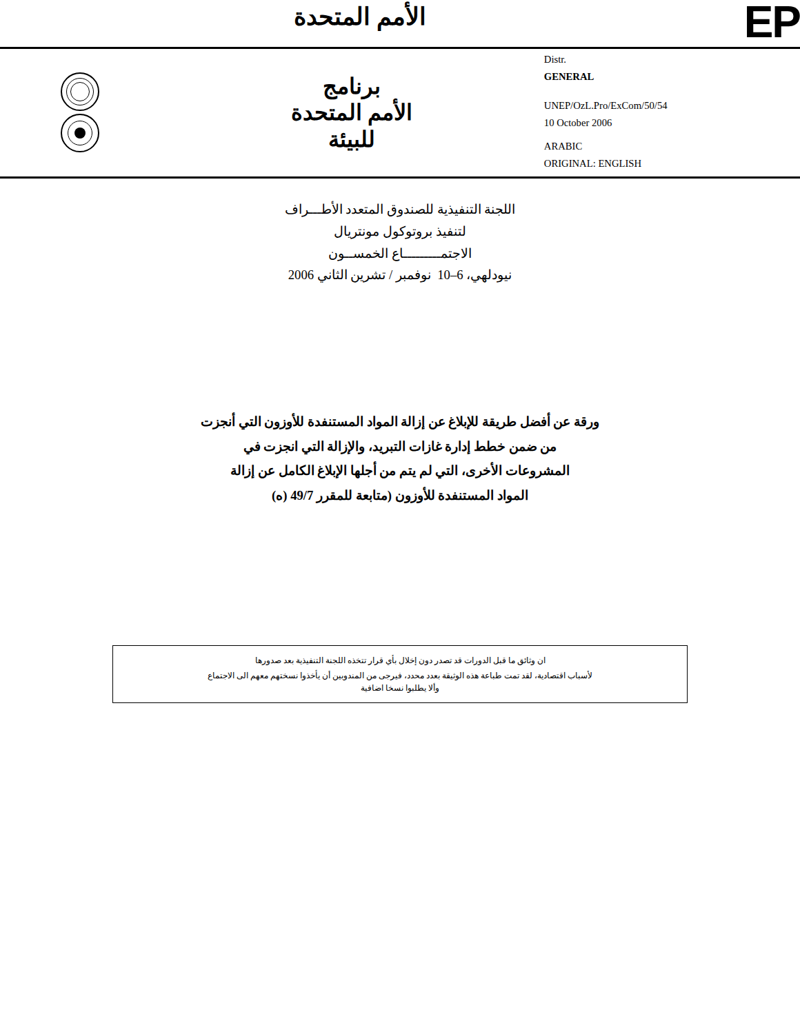| EP | الأمم المتحدة | |
| Distr. GENERAL UNEP/OzL.Pro/ExCom/50/54 10 October 2006 ARABIC ORIGINAL: ENGLISH | برنامج الأمم المتحدة للبيئة | |
اللجنة التنفيذية للصندوق المتعدد الأطـــراف
لتنفيذ بروتوكول مونتريال
الاجتمـــــــــاع الخمســون
نيودلهي، 6–10 نوفمبر / تشرين الثاني 2006
ورقة عن أفضل طريقة للإبلاغ عن إزالة المواد المستنفدة للأوزون التي أنجزت
من ضمن خطط إدارة غازات التبريد، والإزالة التي انجزت في
المشروعات الأخرى، التي لم يتم من أجلها الإبلاغ الكامل عن إزالة
المواد المستنفدة للأوزون (متابعة للمقرر 49/7 (ه)
ان وثائق ما قبل الدورات قد تصدر دون إخلال بأي قرار تتخذه اللجنة التنفيذية بعد صدورها
لأسباب اقتصادية، لقد تمت طباعة هذه الوثيقة بعدد محدد، فيرجى من المندوبين أن يأخذوا نسختهم معهم الى الاجتماع
وألا يطلبوا نسخا اضافية